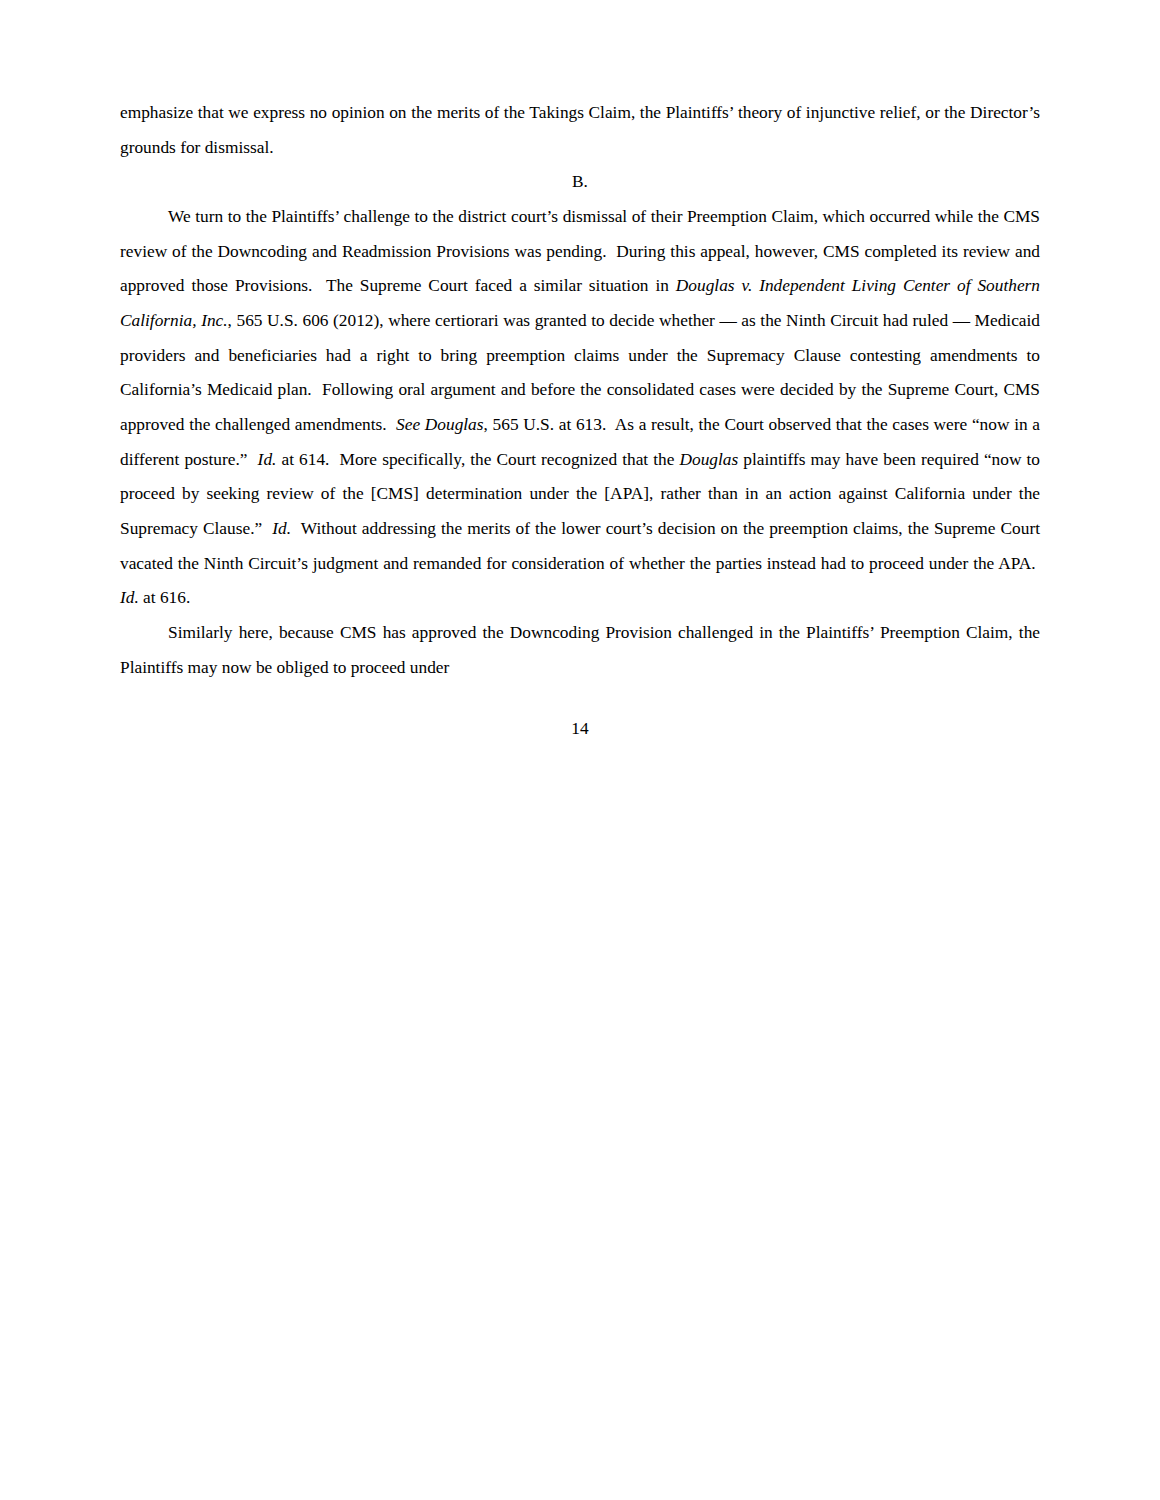emphasize that we express no opinion on the merits of the Takings Claim, the Plaintiffs’ theory of injunctive relief, or the Director’s grounds for dismissal.
B.
We turn to the Plaintiffs’ challenge to the district court’s dismissal of their Preemption Claim, which occurred while the CMS review of the Downcoding and Readmission Provisions was pending. During this appeal, however, CMS completed its review and approved those Provisions. The Supreme Court faced a similar situation in Douglas v. Independent Living Center of Southern California, Inc., 565 U.S. 606 (2012), where certiorari was granted to decide whether — as the Ninth Circuit had ruled — Medicaid providers and beneficiaries had a right to bring preemption claims under the Supremacy Clause contesting amendments to California’s Medicaid plan. Following oral argument and before the consolidated cases were decided by the Supreme Court, CMS approved the challenged amendments. See Douglas, 565 U.S. at 613. As a result, the Court observed that the cases were “now in a different posture.” Id. at 614. More specifically, the Court recognized that the Douglas plaintiffs may have been required “now to proceed by seeking review of the [CMS] determination under the [APA], rather than in an action against California under the Supremacy Clause.” Id. Without addressing the merits of the lower court’s decision on the preemption claims, the Supreme Court vacated the Ninth Circuit’s judgment and remanded for consideration of whether the parties instead had to proceed under the APA. Id. at 616.
Similarly here, because CMS has approved the Downcoding Provision challenged in the Plaintiffs’ Preemption Claim, the Plaintiffs may now be obliged to proceed under
14